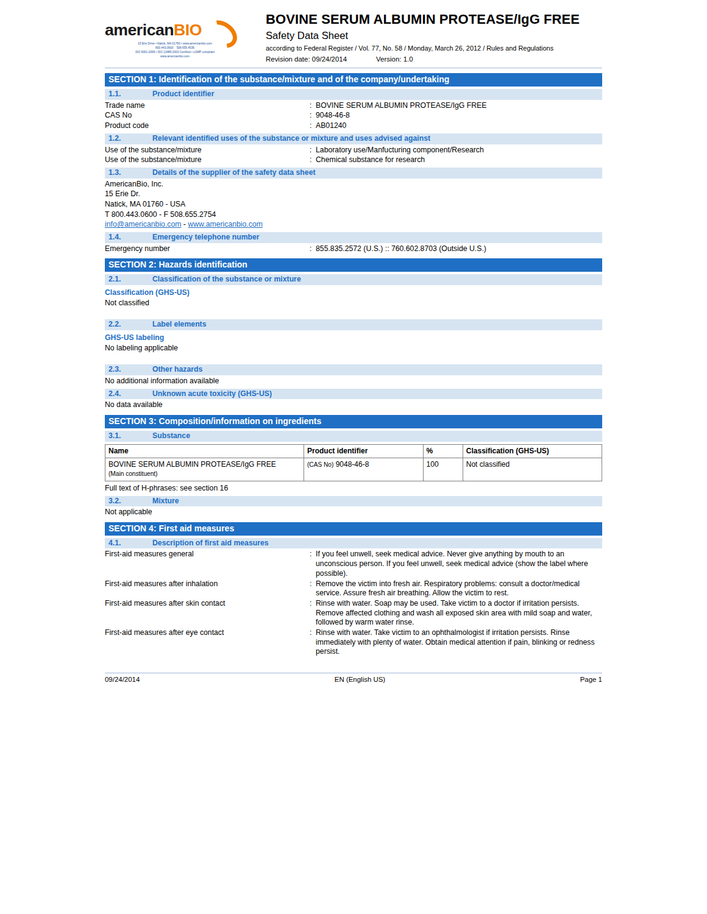americanBIO
15 Erie Drive • Natick, MA 01760 • www.americanbio.com
800.443.0600 508.655.4536
ISO 9001:2008 • ISO 13485:2003 Certified • cGMP compliant
www.americanbio.com
BOVINE SERUM ALBUMIN PROTEASE/IgG FREE
Safety Data Sheet
according to Federal Register / Vol. 77, No. 58 / Monday, March 26, 2012 / Rules and Regulations
Revision date: 09/24/2014Version: 1.0
SECTION 1: Identification of the substance/mixture and of the company/undertaking
1.1. Product identifier
Trade name
:
BOVINE SERUM ALBUMIN PROTEASE/IgG FREE
CAS No
:
9048-46-8
Product code
:
AB01240
1.2. Relevant identified uses of the substance or mixture and uses advised against
Use of the substance/mixture
:
Laboratory use/Manfucturing component/Research
Use of the substance/mixture
:
Chemical substance for research
1.3. Details of the supplier of the safety data sheet
AmericanBio, Inc.
15 Erie Dr.
Natick, MA 01760 - USA
T 800.443.0600 - F 508.655.2754
info@americanbio.com - www.americanbio.com
1.4. Emergency telephone number
Emergency number
:
855.835.2572 (U.S.) :: 760.602.8703 (Outside U.S.)
SECTION 2: Hazards identification
2.1. Classification of the substance or mixture
Classification (GHS-US)
Not classified
2.2. Label elements
GHS-US labeling
No labeling applicable
2.3. Other hazards
No additional information available
2.4. Unknown acute toxicity (GHS-US)
No data available
SECTION 3: Composition/information on ingredients
3.1. Substance
| Name | Product identifier | % | Classification (GHS-US) |
| --- | --- | --- | --- |
| BOVINE SERUM ALBUMIN PROTEASE/IgG FREE (Main constituent) | (CAS No) 9048-46-8 | 100 | Not classified |
Full text of H-phrases: see section 16
3.2. Mixture
Not applicable
SECTION 4: First aid measures
4.1. Description of first aid measures
First-aid measures general
:
If you feel unwell, seek medical advice. Never give anything by mouth to an unconscious person. If you feel unwell, seek medical advice (show the label where possible).
First-aid measures after inhalation
:
Remove the victim into fresh air. Respiratory problems: consult a doctor/medical service. Assure fresh air breathing. Allow the victim to rest.
First-aid measures after skin contact
:
Rinse with water. Soap may be used. Take victim to a doctor if irritation persists. Remove affected clothing and wash all exposed skin area with mild soap and water, followed by warm water rinse.
First-aid measures after eye contact
:
Rinse with water. Take victim to an ophthalmologist if irritation persists. Rinse immediately with plenty of water. Obtain medical attention if pain, blinking or redness persist.
09/24/2014
EN (English US)
Page 1